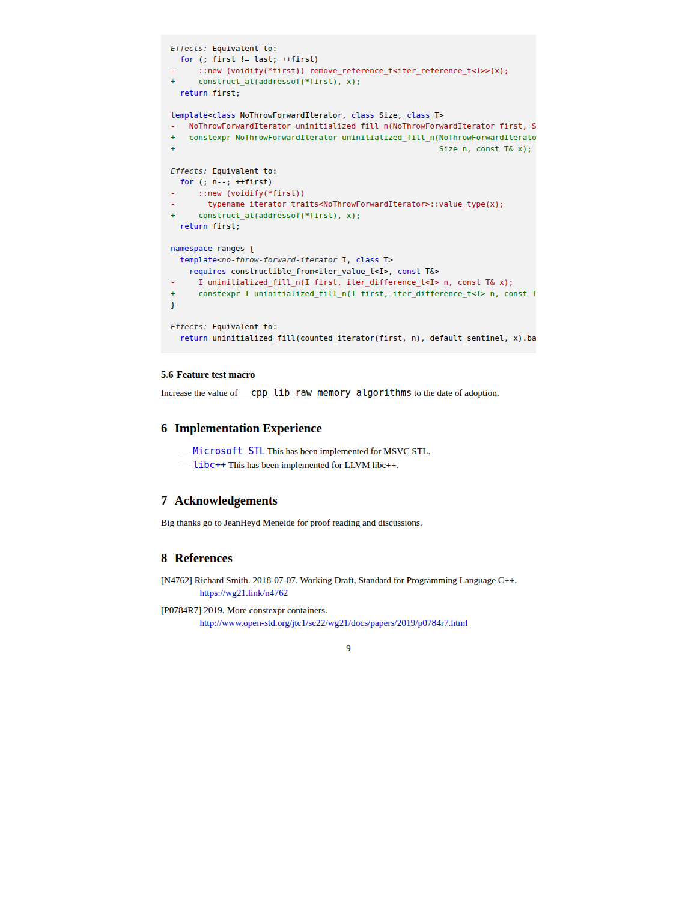Effects: Equivalent to:
  for (; first != last; ++first)
-     ::new (voidify(*first)) remove_reference_t<iter_reference_t<I>>(x);
+     construct_at(addressof(*first), x);
  return first;

template<class NoThrowForwardIterator, class Size, class T>
-   NoThrowForwardIterator uninitialized_fill_n(NoThrowForwardIterator first, Size n, const T& x);
+   constexpr NoThrowForwardIterator uninitialized_fill_n(NoThrowForwardIterator first,
+                                                         Size n, const T& x);

Effects: Equivalent to:
  for (; n--; ++first)
-     ::new (voidify(*first))
-       typename iterator_traits<NoThrowForwardIterator>::value_type(x);
+     construct_at(addressof(*first), x);
  return first;

namespace ranges {
  template<no-throw-forward-iterator I, class T>
    requires constructible_from<iter_value_t<I>, const T&>
-     I uninitialized_fill_n(I first, iter_difference_t<I> n, const T& x);
+     constexpr I uninitialized_fill_n(I first, iter_difference_t<I> n, const T& x);
}

Effects: Equivalent to:
  return uninitialized_fill(counted_iterator(first, n), default_sentinel, x).base();
5.6 Feature test macro
Increase the value of __cpp_lib_raw_memory_algorithms to the date of adoption.
6 Implementation Experience
Microsoft STL This has been implemented for MSVC STL.
libc++ This has been implemented for LLVM libc++.
7 Acknowledgements
Big thanks go to JeanHeyd Meneide for proof reading and discussions.
8 References
[N4762] Richard Smith. 2018-07-07. Working Draft, Standard for Programming Language C++.
https://wg21.link/n4762
[P0784R7] 2019. More constexpr containers.
http://www.open-std.org/jtc1/sc22/wg21/docs/papers/2019/p0784r7.html
9